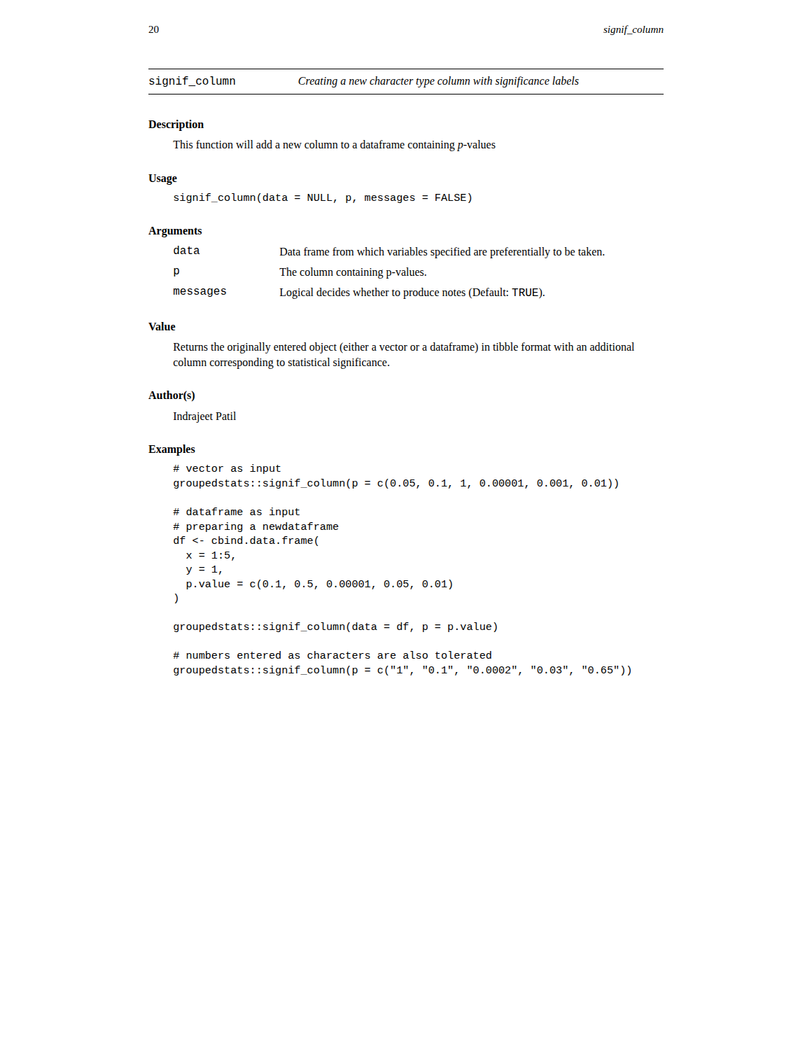20 signif_column
signif_column Creating a new character type column with significance labels
Description
This function will add a new column to a dataframe containing p-values
Usage
signif_column(data = NULL, p, messages = FALSE)
Arguments
data
Data frame from which variables specified are preferentially to be taken.
p
The column containing p-values.
messages
Logical decides whether to produce notes (Default: TRUE).
Value
Returns the originally entered object (either a vector or a dataframe) in tibble format with an additional column corresponding to statistical significance.
Author(s)
Indrajeet Patil
Examples
# vector as input
groupedstats::signif_column(p = c(0.05, 0.1, 1, 0.00001, 0.001, 0.01))

# dataframe as input
# preparing a newdataframe
df <- cbind.data.frame(
  x = 1:5,
  y = 1,
  p.value = c(0.1, 0.5, 0.00001, 0.05, 0.01)
)

groupedstats::signif_column(data = df, p = p.value)

# numbers entered as characters are also tolerated
groupedstats::signif_column(p = c("1", "0.1", "0.0002", "0.03", "0.65"))